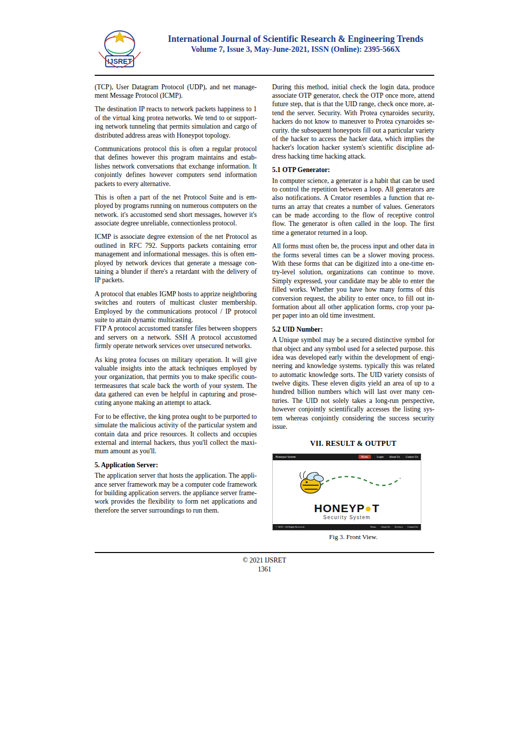IJSRET
International Journal of Scientific Research & Engineering Trends
Volume 7, Issue 3, May-June-2021, ISSN (Online): 2395-566X
(TCP), User Datagram Protocol (UDP), and net management Message Protocol (ICMP).
The destination IP reacts to network packets happiness to 1 of the virtual king protea networks. We tend to or supporting network tunneling that permits simulation and cargo of distributed address areas with Honeypot topology.
Communications protocol this is often a regular protocol that defines however this program maintains and establishes network conversations that exchange information. It conjointly defines however computers send information packets to every alternative.
This is often a part of the net Protocol Suite and is employed by programs running on numerous computers on the network. it's accustomed send short messages, however it's associate degree unreliable, connectionless protocol.
ICMP is associate degree extension of the net Protocol as outlined in RFC 792. Supports packets containing error management and informational messages. this is often employed by network devices that generate a message containing a blunder if there's a retardant with the delivery of IP packets.
A protocol that enables IGMP hosts to apprize neightboring switches and routers of multicast cluster membership. Employed by the communications protocol / IP protocol suite to attain dynamic multicasting.
FTP A protocol accustomed transfer files between shoppers and servers on a network. SSH A protocol accustomed firmly operate network services over unsecured networks.
As king protea focuses on military operation. It will give valuable insights into the attack techniques employed by your organization, that permits you to make specific countermeasures that scale back the worth of your system. The data gathered can even be helpful in capturing and prosecuting anyone making an attempt to attack.
For to be effective, the king protea ought to be purported to simulate the malicious activity of the particular system and contain data and price resources. It collects and occupies external and internal hackers, thus you'll collect the maximum amount as you'll.
5. Application Server:
The application server that hosts the application. The appliance server framework may be a computer code framework for building application servers. the appliance server framework provides the flexibility to form net applications and therefore the server surroundings to run them.
During this method, initial check the login data, produce associate OTP generator, check the OTP once more, attend future step, that is that the UID range, check once more, attend the server. Security. With Protea cynaroides security, hackers do not know to maneuver to Protea cynaroides security. the subsequent honeypots fill out a particular variety of the hacker to access the hacker data, which implies the hacker's location hacker system's scientific discipline address hacking time hacking attack.
5.1 OTP Generator:
In computer science, a generator is a habit that can be used to control the repetition between a loop. All generators are also notifications. A Creator resembles a function that returns an array that creates a number of values. Generators can be made according to the flow of receptive control flow. The generator is often called in the loop. The first time a generator returned in a loop.
All forms must often be, the process input and other data in the forms several times can be a slower moving process. With these forms that can be digitized into a one-time entry-level solution, organizations can continue to move. Simply expressed, your candidate may be able to enter the filled works. Whether you have how many forms of this conversion request, the ability to enter once, to fill out information about all other application forms, crop your paper paper into an old time investment.
5.2 UID Number:
A Unique symbol may be a secured distinctive symbol for that object and any symbol used for a selected purpose. this idea was developed early within the development of engineering and knowledge systems. typically this was related to automatic knowledge sorts. The UID variety consists of twelve digits. These eleven digits yield an area of up to a hundred billion numbers which will last over many centuries. The UID not solely takes a long-run perspective, however conjointly scientifically accesses the listing system whereas conjointly considering the success security issue.
VII. RESULT & OUTPUT
Honeypot System Home Login About Us Contact Us
HONEYP●T
Security System
© 2019 - All Rights Reserved. Home About Us Services Contact Us
Fig 3. Front View.
© 2021 IJSRET
1361